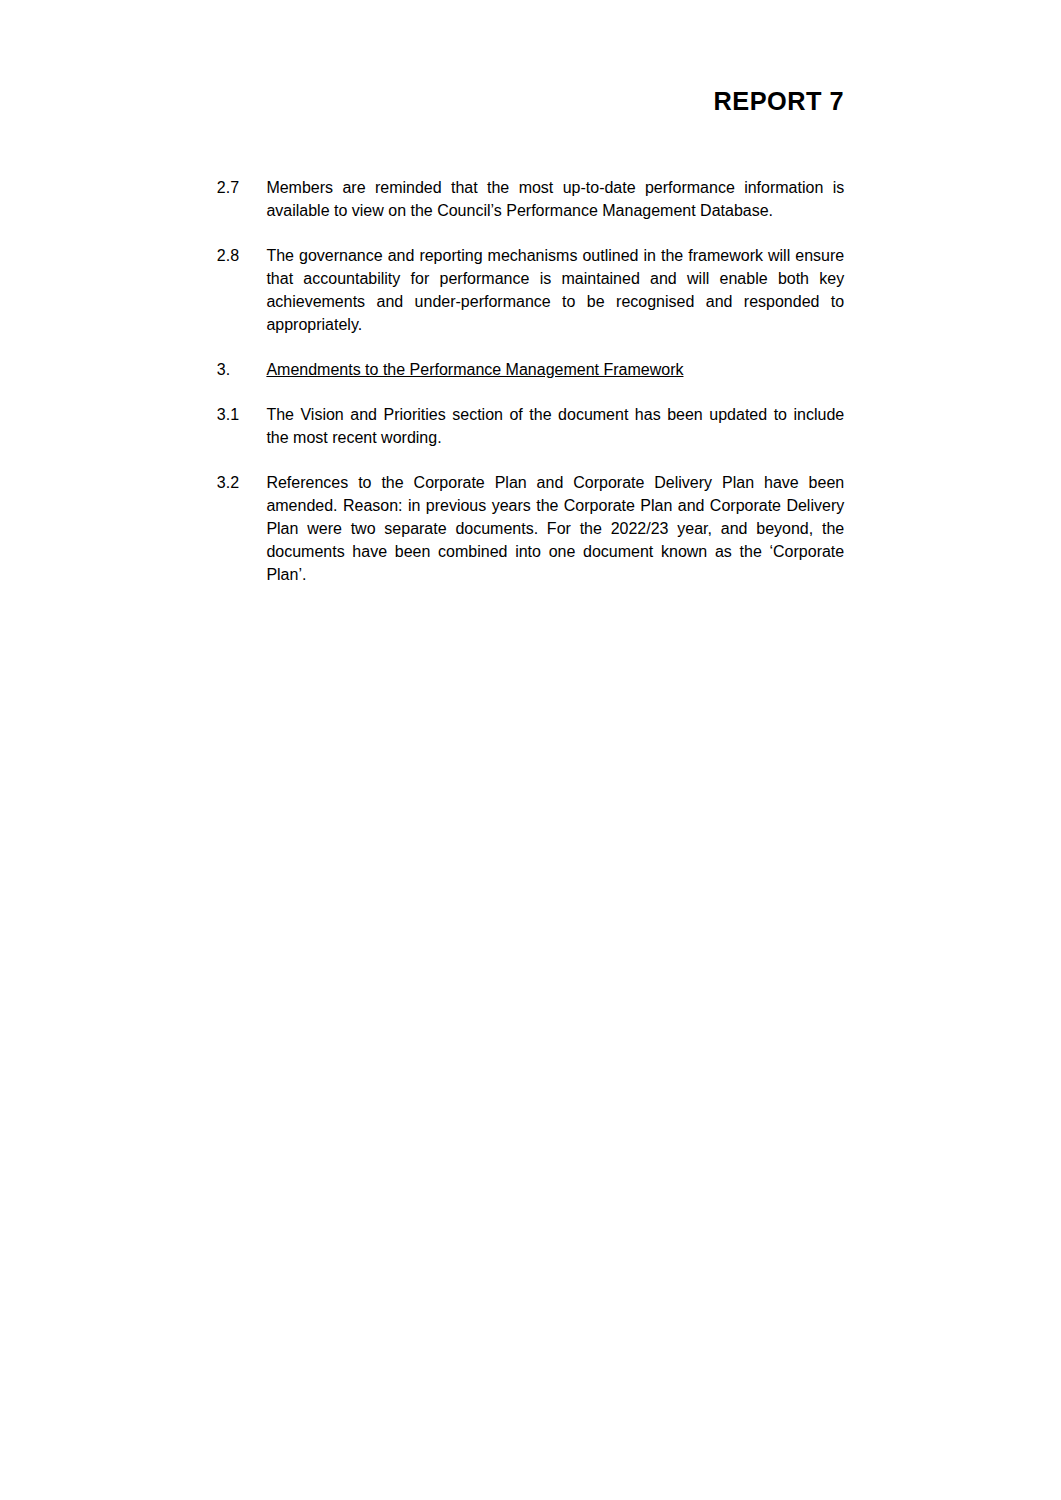REPORT 7
2.7
Members are reminded that the most up-to-date performance information is available to view on the Council’s Performance Management Database.
2.8
The governance and reporting mechanisms outlined in the framework will ensure that accountability for performance is maintained and will enable both key achievements and under-performance to be recognised and responded to appropriately.
3.
Amendments to the Performance Management Framework
3.1
The Vision and Priorities section of the document has been updated to include the most recent wording.
3.2
References to the Corporate Plan and Corporate Delivery Plan have been amended. Reason: in previous years the Corporate Plan and Corporate Delivery Plan were two separate documents. For the 2022/23 year, and beyond, the documents have been combined into one document known as the ‘Corporate Plan’.